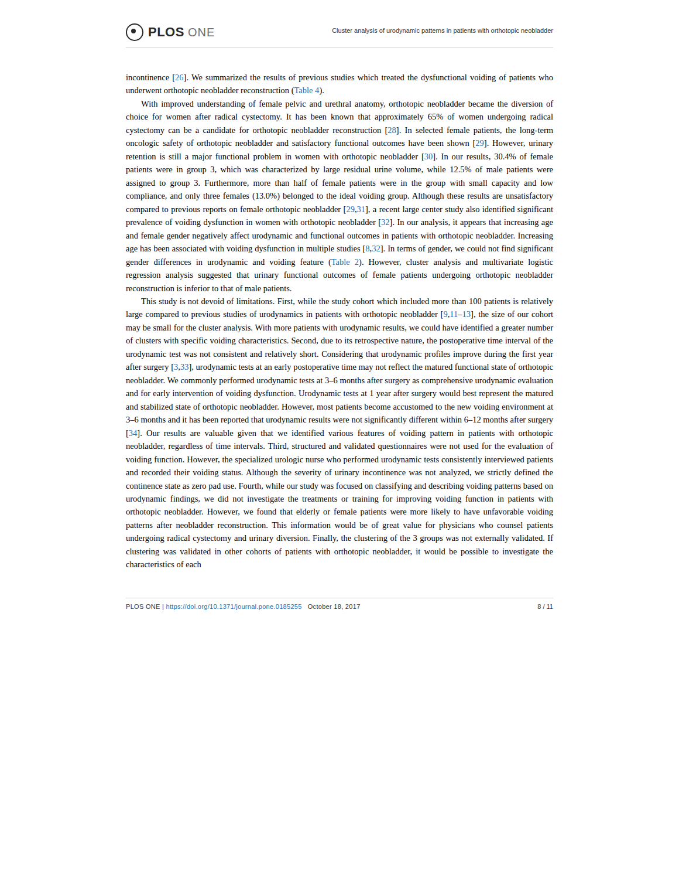PLOS ONE
Cluster analysis of urodynamic patterns in patients with orthotopic neobladder
incontinence [26]. We summarized the results of previous studies which treated the dysfunctional voiding of patients who underwent orthotopic neobladder reconstruction (Table 4).
With improved understanding of female pelvic and urethral anatomy, orthotopic neobladder became the diversion of choice for women after radical cystectomy. It has been known that approximately 65% of women undergoing radical cystectomy can be a candidate for orthotopic neobladder reconstruction [28]. In selected female patients, the long-term oncologic safety of orthotopic neobladder and satisfactory functional outcomes have been shown [29]. However, urinary retention is still a major functional problem in women with orthotopic neobladder [30]. In our results, 30.4% of female patients were in group 3, which was characterized by large residual urine volume, while 12.5% of male patients were assigned to group 3. Furthermore, more than half of female patients were in the group with small capacity and low compliance, and only three females (13.0%) belonged to the ideal voiding group. Although these results are unsatisfactory compared to previous reports on female orthotopic neobladder [29,31], a recent large center study also identified significant prevalence of voiding dysfunction in women with orthotopic neobladder [32]. In our analysis, it appears that increasing age and female gender negatively affect urodynamic and functional outcomes in patients with orthotopic neobladder. Increasing age has been associated with voiding dysfunction in multiple studies [8,32]. In terms of gender, we could not find significant gender differences in urodynamic and voiding feature (Table 2). However, cluster analysis and multivariate logistic regression analysis suggested that urinary functional outcomes of female patients undergoing orthotopic neobladder reconstruction is inferior to that of male patients.
This study is not devoid of limitations. First, while the study cohort which included more than 100 patients is relatively large compared to previous studies of urodynamics in patients with orthotopic neobladder [9,11–13], the size of our cohort may be small for the cluster analysis. With more patients with urodynamic results, we could have identified a greater number of clusters with specific voiding characteristics. Second, due to its retrospective nature, the postoperative time interval of the urodynamic test was not consistent and relatively short. Considering that urodynamic profiles improve during the first year after surgery [3,33], urodynamic tests at an early postoperative time may not reflect the matured functional state of orthotopic neobladder. We commonly performed urodynamic tests at 3–6 months after surgery as comprehensive urodynamic evaluation and for early intervention of voiding dysfunction. Urodynamic tests at 1 year after surgery would best represent the matured and stabilized state of orthotopic neobladder. However, most patients become accustomed to the new voiding environment at 3–6 months and it has been reported that urodynamic results were not significantly different within 6–12 months after surgery [34]. Our results are valuable given that we identified various features of voiding pattern in patients with orthotopic neobladder, regardless of time intervals. Third, structured and validated questionnaires were not used for the evaluation of voiding function. However, the specialized urologic nurse who performed urodynamic tests consistently interviewed patients and recorded their voiding status. Although the severity of urinary incontinence was not analyzed, we strictly defined the continence state as zero pad use. Fourth, while our study was focused on classifying and describing voiding patterns based on urodynamic findings, we did not investigate the treatments or training for improving voiding function in patients with orthotopic neobladder. However, we found that elderly or female patients were more likely to have unfavorable voiding patterns after neobladder reconstruction. This information would be of great value for physicians who counsel patients undergoing radical cystectomy and urinary diversion. Finally, the clustering of the 3 groups was not externally validated. If clustering was validated in other cohorts of patients with orthotopic neobladder, it would be possible to investigate the characteristics of each
PLOS ONE | https://doi.org/10.1371/journal.pone.0185255 October 18, 2017
8 / 11